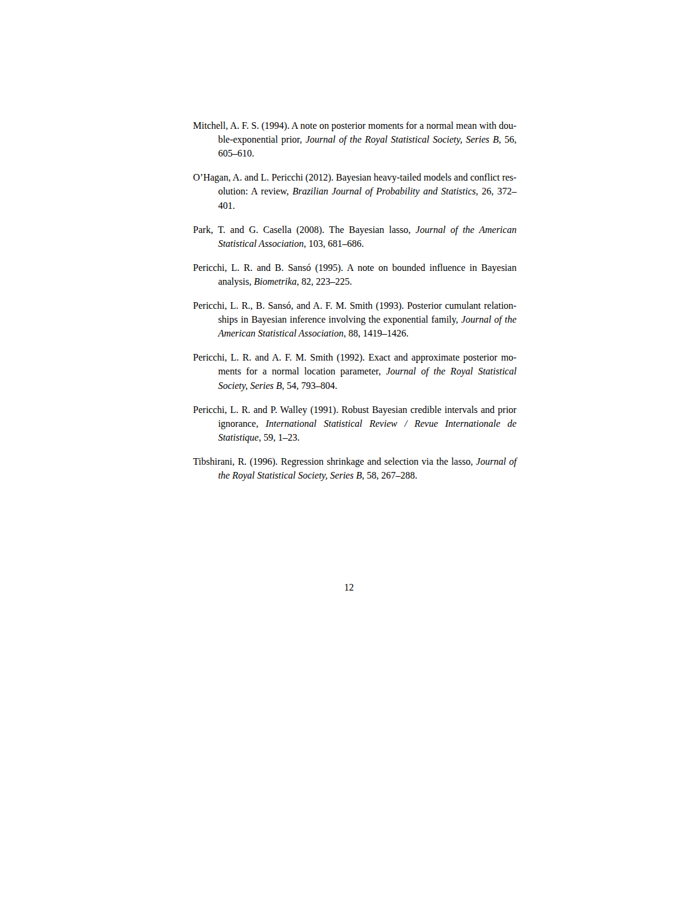Mitchell, A. F. S. (1994). A note on posterior moments for a normal mean with double-exponential prior, Journal of the Royal Statistical Society, Series B, 56, 605–610.
O’Hagan, A. and L. Pericchi (2012). Bayesian heavy-tailed models and conflict resolution: A review, Brazilian Journal of Probability and Statistics, 26, 372–401.
Park, T. and G. Casella (2008). The Bayesian lasso, Journal of the American Statistical Association, 103, 681–686.
Pericchi, L. R. and B. Sansó (1995). A note on bounded influence in Bayesian analysis, Biometrika, 82, 223–225.
Pericchi, L. R., B. Sansó, and A. F. M. Smith (1993). Posterior cumulant relationships in Bayesian inference involving the exponential family, Journal of the American Statistical Association, 88, 1419–1426.
Pericchi, L. R. and A. F. M. Smith (1992). Exact and approximate posterior moments for a normal location parameter, Journal of the Royal Statistical Society, Series B, 54, 793–804.
Pericchi, L. R. and P. Walley (1991). Robust Bayesian credible intervals and prior ignorance, International Statistical Review / Revue Internationale de Statistique, 59, 1–23.
Tibshirani, R. (1996). Regression shrinkage and selection via the lasso, Journal of the Royal Statistical Society, Series B, 58, 267–288.
12